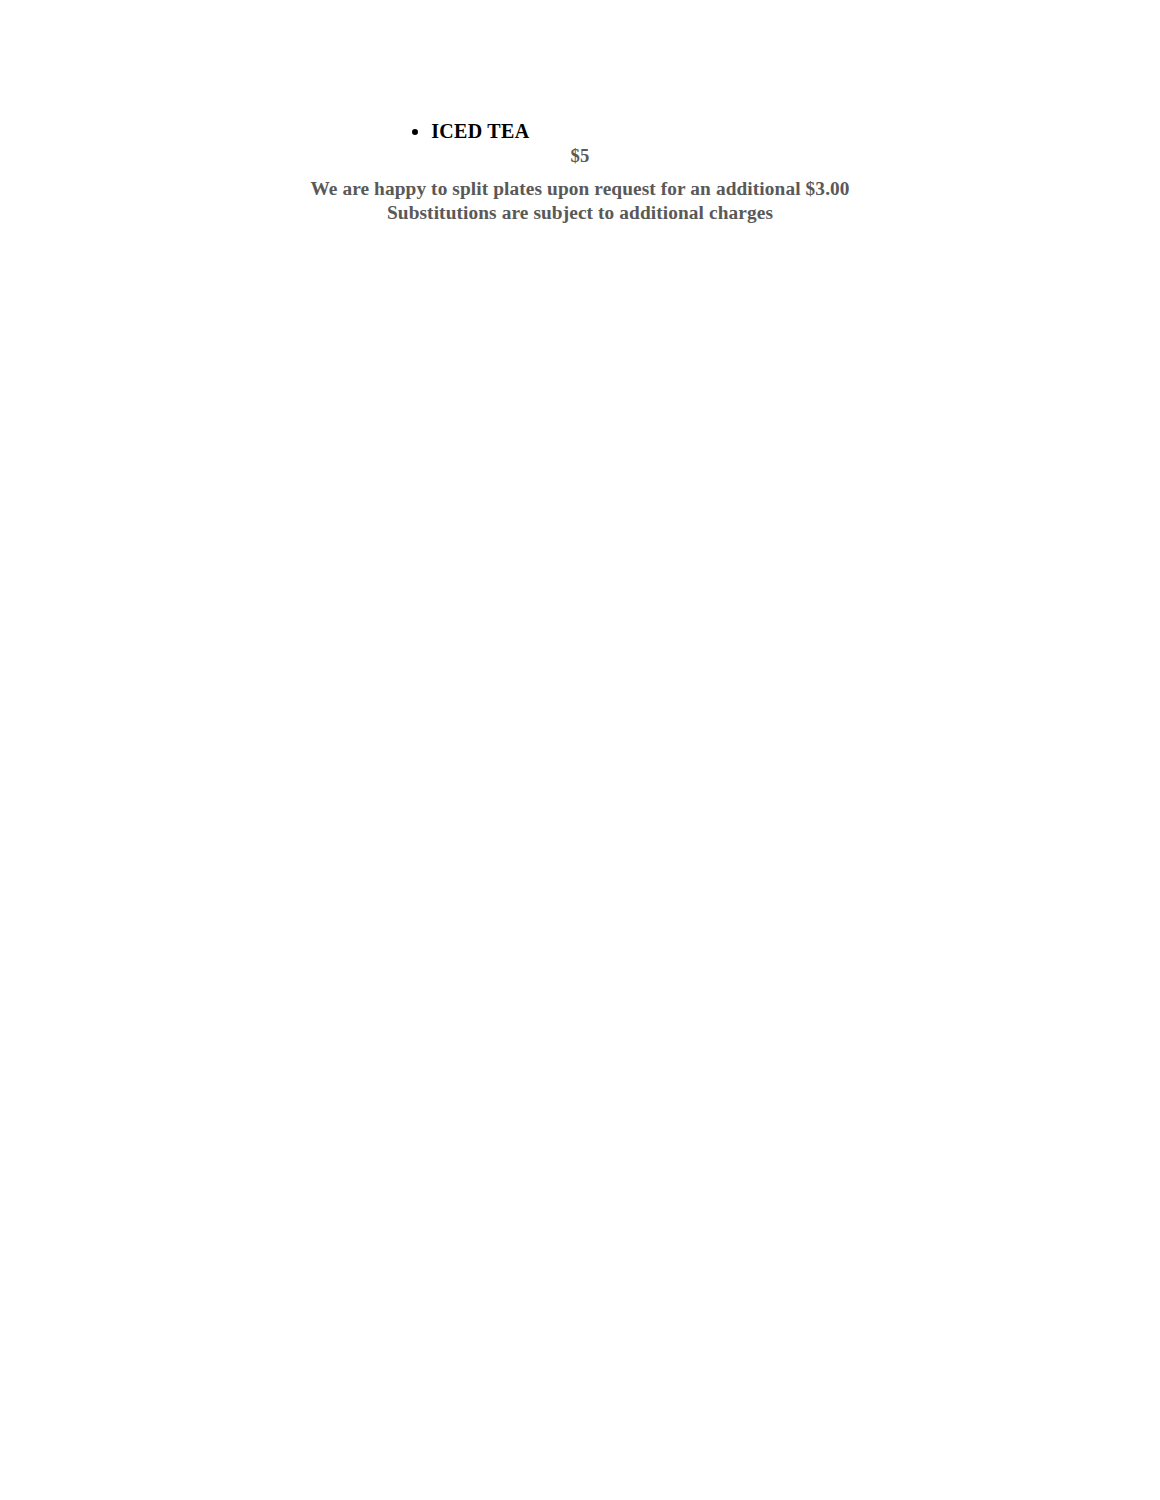ICED TEA
$5
We are happy to split plates upon request for an additional $3.00
Substitutions are subject to additional charges